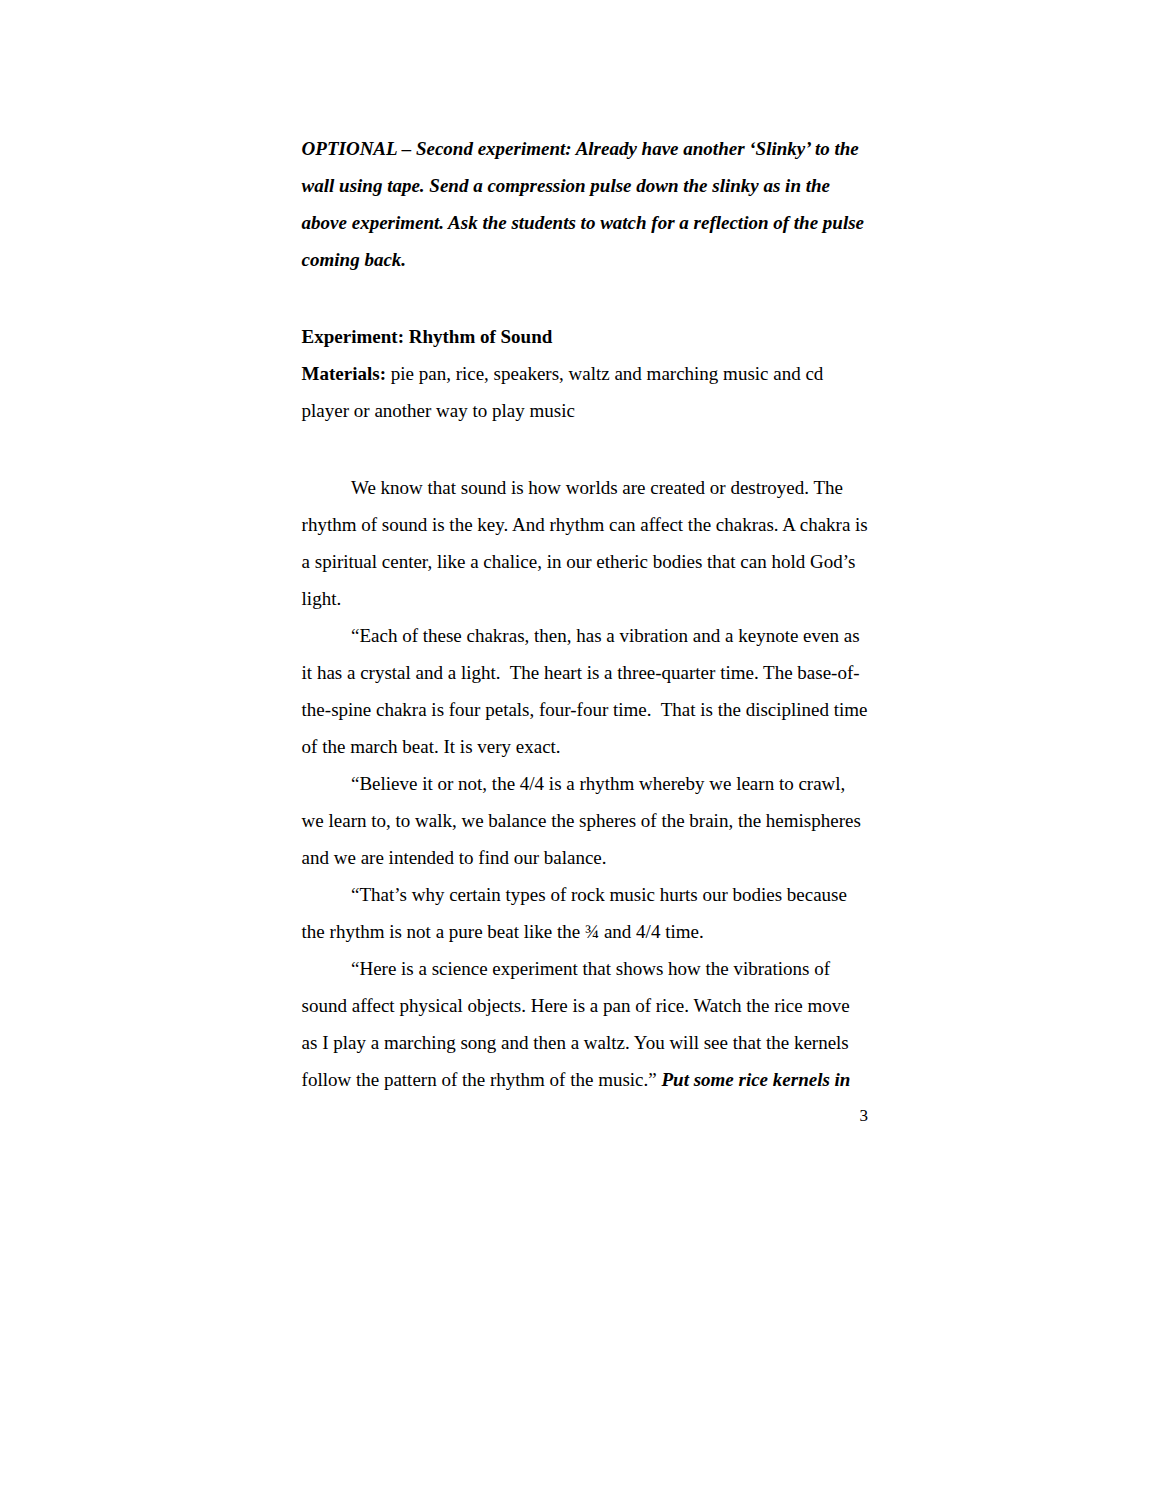OPTIONAL – Second experiment: Already have another ‘Slinky’ to the wall using tape. Send a compression pulse down the slinky as in the above experiment. Ask the students to watch for a reflection of the pulse coming back.
Experiment: Rhythm of Sound
Materials: pie pan, rice, speakers, waltz and marching music and cd player or another way to play music
We know that sound is how worlds are created or destroyed. The rhythm of sound is the key. And rhythm can affect the chakras. A chakra is a spiritual center, like a chalice, in our etheric bodies that can hold God’s light.
“Each of these chakras, then, has a vibration and a keynote even as it has a crystal and a light. The heart is a three-quarter time. The base-of-the-spine chakra is four petals, four-four time. That is the disciplined time of the march beat. It is very exact.
“Believe it or not, the 4/4 is a rhythm whereby we learn to crawl, we learn to, to walk, we balance the spheres of the brain, the hemispheres and we are intended to find our balance.
“That’s why certain types of rock music hurts our bodies because the rhythm is not a pure beat like the ¾ and 4/4 time.
“Here is a science experiment that shows how the vibrations of sound affect physical objects. Here is a pan of rice. Watch the rice move as I play a marching song and then a waltz. You will see that the kernels follow the pattern of the rhythm of the music.” Put some rice kernels in
3